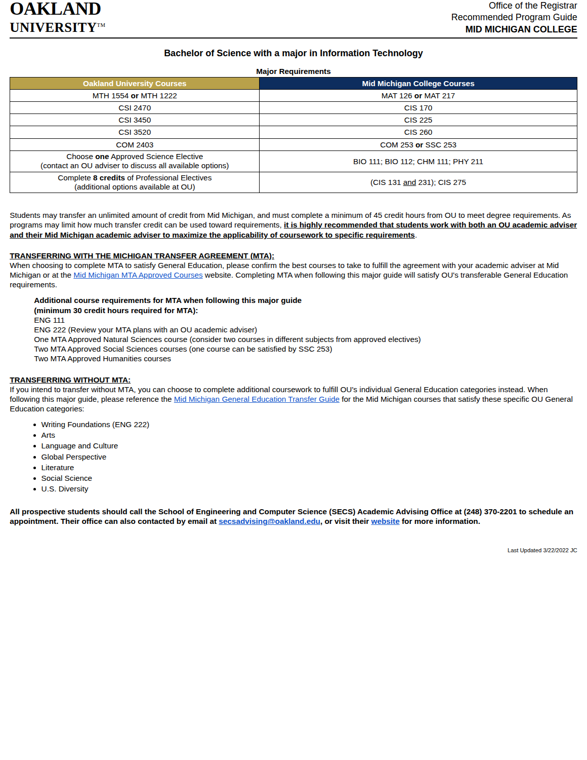OAKLAND
UNIVERSITYTM
Office of the Registrar
Recommended Program Guide
MID MICHIGAN COLLEGE
Bachelor of Science with a major in Information Technology
Major Requirements
| Oakland University Courses | Mid Michigan College Courses |
| --- | --- |
| MTH 1554 or MTH 1222 | MAT 126 or MAT 217 |
| CSI 2470 | CIS 170 |
| CSI 3450 | CIS 225 |
| CSI 3520 | CIS 260 |
| COM 2403 | COM 253 or SSC 253 |
| Choose one Approved Science Elective (contact an OU adviser to discuss all available options) | BIO 111; BIO 112; CHM 111; PHY 211 |
| Complete 8 credits of Professional Electives (additional options available at OU) | (CIS 131 and 231); CIS 275 |
Students may transfer an unlimited amount of credit from Mid Michigan, and must complete a minimum of 45 credit hours from OU to meet degree requirements. As programs may limit how much transfer credit can be used toward requirements, it is highly recommended that students work with both an OU academic adviser and their Mid Michigan academic adviser to maximize the applicability of coursework to specific requirements.
TRANSFERRING WITH THE MICHIGAN TRANSFER AGREEMENT (MTA):
When choosing to complete MTA to satisfy General Education, please confirm the best courses to take to fulfill the agreement with your academic adviser at Mid Michigan or at the Mid Michigan MTA Approved Courses website. Completing MTA when following this major guide will satisfy OU's transferable General Education requirements.
Additional course requirements for MTA when following this major guide
(minimum 30 credit hours required for MTA):
ENG 111
ENG 222 (Review your MTA plans with an OU academic adviser)
One MTA Approved Natural Sciences course (consider two courses in different subjects from approved electives)
Two MTA Approved Social Sciences courses (one course can be satisfied by SSC 253)
Two MTA Approved Humanities courses
TRANSFERRING WITHOUT MTA:
If you intend to transfer without MTA, you can choose to complete additional coursework to fulfill OU's individual General Education categories instead. When following this major guide, please reference the Mid Michigan General Education Transfer Guide for the Mid Michigan courses that satisfy these specific OU General Education categories:
Writing Foundations (ENG 222)
Arts
Language and Culture
Global Perspective
Literature
Social Science
U.S. Diversity
All prospective students should call the School of Engineering and Computer Science (SECS) Academic Advising Office at (248) 370-2201 to schedule an appointment. Their office can also contacted by email at secsadvising@oakland.edu, or visit their website for more information.
Last Updated 3/22/2022 JC